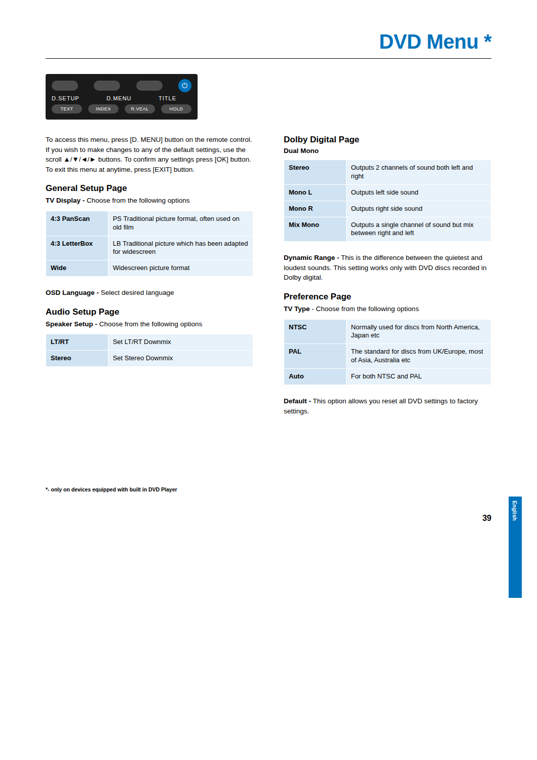DVD Menu *
⏻
D.SETUP D.MENU TITLE
TEXT
INDEX
R.VEAL
HOLD
To access this menu, press [D. MENU] button on the remote control. If you wish to make changes to any of the default settings, use the scroll ▲/▼/◄/► buttons. To confirm any settings press [OK] button.
To exit this menu at anytime, press [EXIT] button.
General Setup Page
TV Display - Choose from the following options
| 4:3 PanScan | PS Traditional picture format, often used on old film |
| 4:3 LetterBox | LB Traditional picture which has been adapted for widescreen |
| Wide | Widescreen picture format |
OSD Language - Select desired language
Audio Setup Page
Speaker Setup - Choose from the following options
| LT/RT | Set LT/RT Downmix |
| Stereo | Set Stereo Downmix |
Dolby Digital Page
Dual Mono
| Stereo | Outputs 2 channels of sound both left and right |
| Mono L | Outputs left side sound |
| Mono R | Outputs right side sound |
| Mix Mono | Outputs a single channel of sound but mix between right and left |
Dynamic Range - This is the difference between the quietest and loudest sounds. This setting works only with DVD discs recorded in Dolby digital.
Preference Page
TV Type - Choose from the following options
| NTSC | Normally used for discs from North America, Japan etc |
| PAL | The standard for discs from UK/Europe, most of Asia, Australia etc |
| Auto | For both NTSC and PAL |
Default - This option allows you reset all DVD settings to factory settings.
English
*- only on devices equipped with built in DVD Player
39